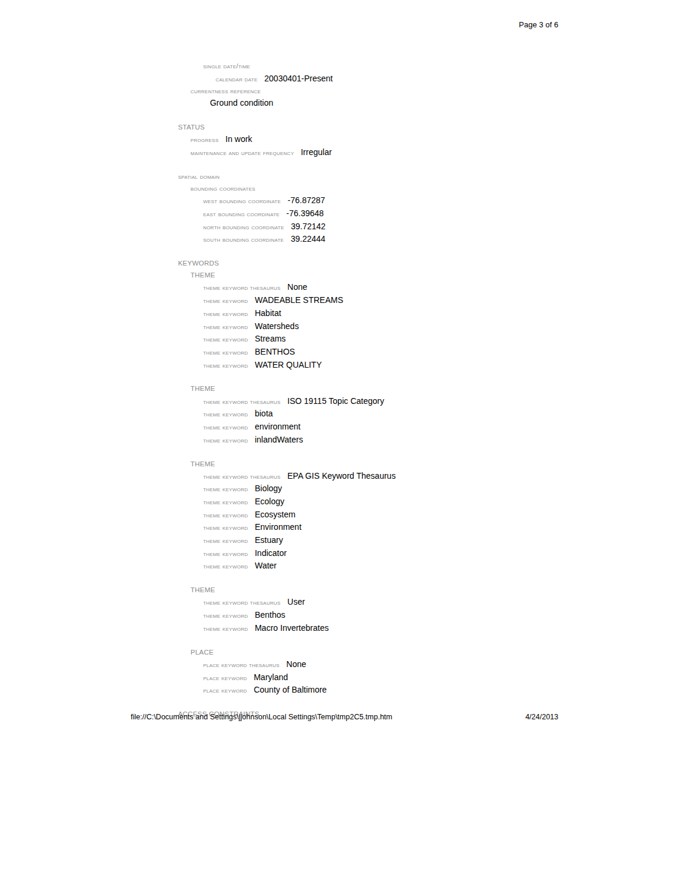Page 3 of 6
Single Date/Time
Calendar Date 20030401-Present
Currentness Reference
Ground condition
Status
Progress In work
Maintenance and Update Frequency Irregular
Spatial Domain
Bounding Coordinates
West Bounding Coordinate-76.87287
East Bounding Coordinate-76.39648
North Bounding Coordinate 39.72142
South Bounding Coordinate 39.22444
Keywords
Theme
Theme Keyword Thesaurus None
Theme Keyword WADEABLE STREAMS
Theme Keyword Habitat
Theme Keyword Watersheds
Theme Keyword Streams
Theme Keyword BENTHOS
Theme Keyword WATER QUALITY
Theme
Theme Keyword Thesaurus ISO 19115 Topic Category
Theme Keyword biota
Theme Keyword environment
Theme Keyword inlandWaters
Theme
Theme Keyword Thesaurus EPA GIS Keyword Thesaurus
Theme Keyword Biology
Theme Keyword Ecology
Theme Keyword Ecosystem
Theme Keyword Environment
Theme Keyword Estuary
Theme Keyword Indicator
Theme Keyword Water
Theme
Theme Keyword Thesaurus User
Theme Keyword Benthos
Theme Keyword Macro Invertebrates
Place
Place Keyword Thesaurus None
Place Keyword Maryland
Place Keyword County of Baltimore
Access Constraints
file://C:\Documents and Settings\jjohnson\Local Settings\Temp\tmp2C5.tmp.htm 4/24/2013